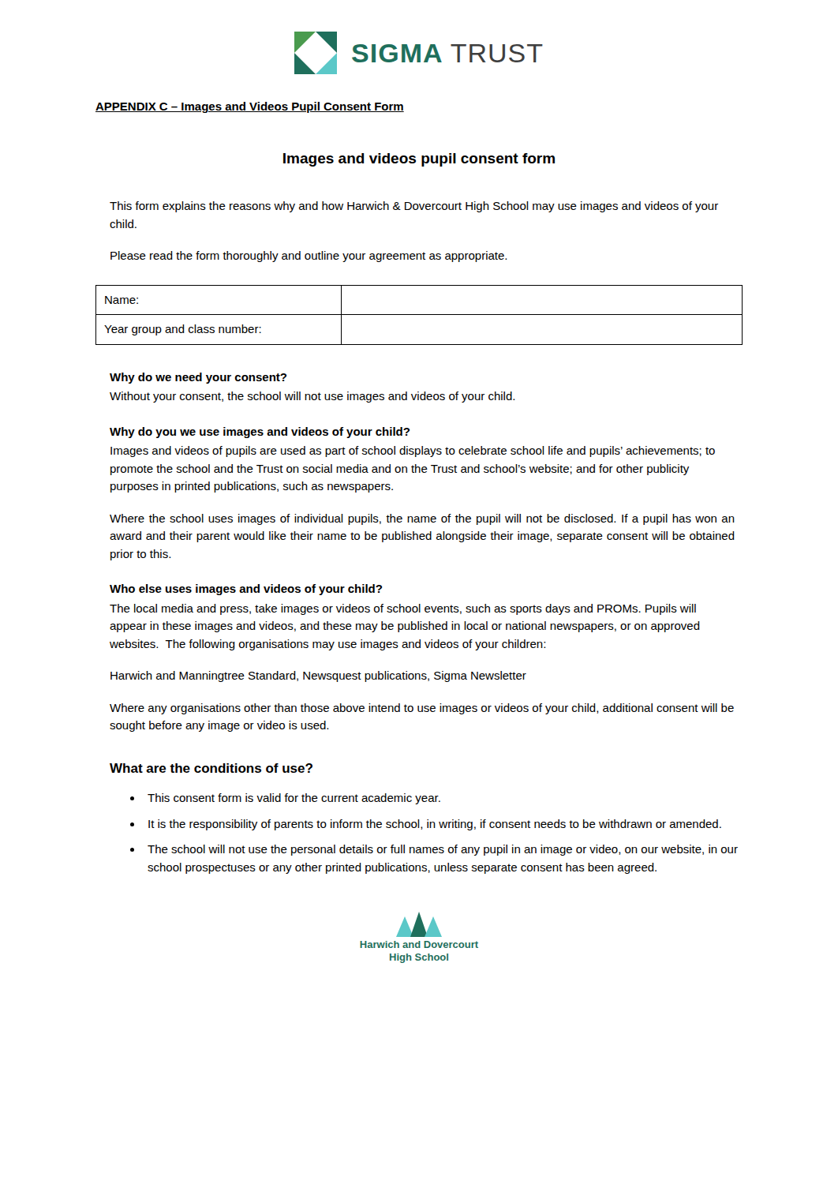SIGMA TRUST
APPENDIX C – Images and Videos Pupil Consent Form
Images and videos pupil consent form
This form explains the reasons why and how Harwich & Dovercourt High School may use images and videos of your child.
Please read the form thoroughly and outline your agreement as appropriate.
| Name: | |
| Year group and class number: | |
Why do we need your consent?
Without your consent, the school will not use images and videos of your child.
Why do you we use images and videos of your child?
Images and videos of pupils are used as part of school displays to celebrate school life and pupils’ achievements; to promote the school and the Trust on social media and on the Trust and school’s website; and for other publicity purposes in printed publications, such as newspapers.
Where the school uses images of individual pupils, the name of the pupil will not be disclosed. If a pupil has won an award and their parent would like their name to be published alongside their image, separate consent will be obtained prior to this.
Who else uses images and videos of your child?
The local media and press, take images or videos of school events, such as sports days and PROMs. Pupils will appear in these images and videos, and these may be published in local or national newspapers, or on approved websites. The following organisations may use images and videos of your children:
Harwich and Manningtree Standard, Newsquest publications, Sigma Newsletter
Where any organisations other than those above intend to use images or videos of your child, additional consent will be sought before any image or video is used.
What are the conditions of use?
This consent form is valid for the current academic year.
It is the responsibility of parents to inform the school, in writing, if consent needs to be withdrawn or amended.
The school will not use the personal details or full names of any pupil in an image or video, on our website, in our school prospectuses or any other printed publications, unless separate consent has been agreed.
Harwich and Dovercourt
High School